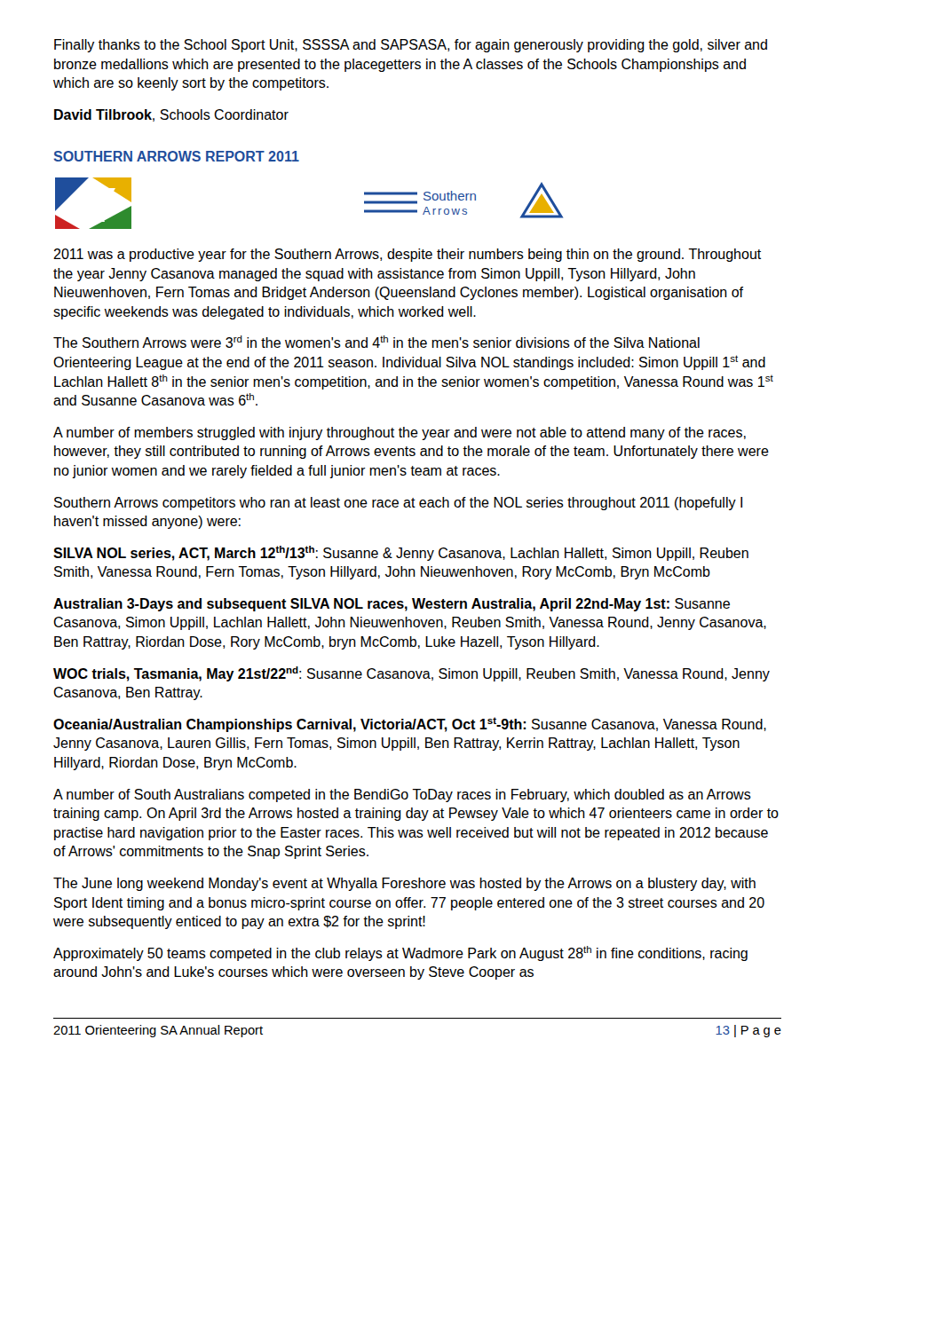Finally thanks to the School Sport Unit, SSSSA and SAPSASA, for again generously providing the gold, silver and bronze medallions which are presented to the placegetters in the A classes of the Schools Championships and which are so keenly sort by the competitors.
David Tilbrook, Schools Coordinator
SOUTHERN ARROWS REPORT 2011
Southern Arrows
2011 was a productive year for the Southern Arrows, despite their numbers being thin on the ground. Throughout the year Jenny Casanova managed the squad with assistance from Simon Uppill, Tyson Hillyard, John Nieuwenhoven, Fern Tomas and Bridget Anderson (Queensland Cyclones member). Logistical organisation of specific weekends was delegated to individuals, which worked well.
The Southern Arrows were 3rd in the women's and 4th in the men's senior divisions of the Silva National Orienteering League at the end of the 2011 season. Individual Silva NOL standings included: Simon Uppill 1st and Lachlan Hallett 8th in the senior men's competition, and in the senior women's competition, Vanessa Round was 1st and Susanne Casanova was 6th.
A number of members struggled with injury throughout the year and were not able to attend many of the races, however, they still contributed to running of Arrows events and to the morale of the team. Unfortunately there were no junior women and we rarely fielded a full junior men's team at races.
Southern Arrows competitors who ran at least one race at each of the NOL series throughout 2011 (hopefully I haven't missed anyone) were:
SILVA NOL series, ACT, March 12th/13th: Susanne & Jenny Casanova, Lachlan Hallett, Simon Uppill, Reuben Smith, Vanessa Round, Fern Tomas, Tyson Hillyard, John Nieuwenhoven, Rory McComb, Bryn McComb
Australian 3-Days and subsequent SILVA NOL races, Western Australia, April 22nd-May 1st: Susanne Casanova, Simon Uppill, Lachlan Hallett, John Nieuwenhoven, Reuben Smith, Vanessa Round, Jenny Casanova, Ben Rattray, Riordan Dose, Rory McComb, bryn McComb, Luke Hazell, Tyson Hillyard.
WOC trials, Tasmania, May 21st/22nd: Susanne Casanova, Simon Uppill, Reuben Smith, Vanessa Round, Jenny Casanova, Ben Rattray.
Oceania/Australian Championships Carnival, Victoria/ACT, Oct 1st-9th: Susanne Casanova, Vanessa Round, Jenny Casanova, Lauren Gillis, Fern Tomas, Simon Uppill, Ben Rattray, Kerrin Rattray, Lachlan Hallett, Tyson Hillyard, Riordan Dose, Bryn McComb.
A number of South Australians competed in the BendiGo ToDay races in February, which doubled as an Arrows training camp. On April 3rd the Arrows hosted a training day at Pewsey Vale to which 47 orienteers came in order to practise hard navigation prior to the Easter races. This was well received but will not be repeated in 2012 because of Arrows' commitments to the Snap Sprint Series.
The June long weekend Monday's event at Whyalla Foreshore was hosted by the Arrows on a blustery day, with Sport Ident timing and a bonus micro-sprint course on offer. 77 people entered one of the 3 street courses and 20 were subsequently enticed to pay an extra $2 for the sprint!
Approximately 50 teams competed in the club relays at Wadmore Park on August 28th in fine conditions, racing around John's and Luke's courses which were overseen by Steve Cooper as
2011 Orienteering SA Annual Report
13 | P a g e